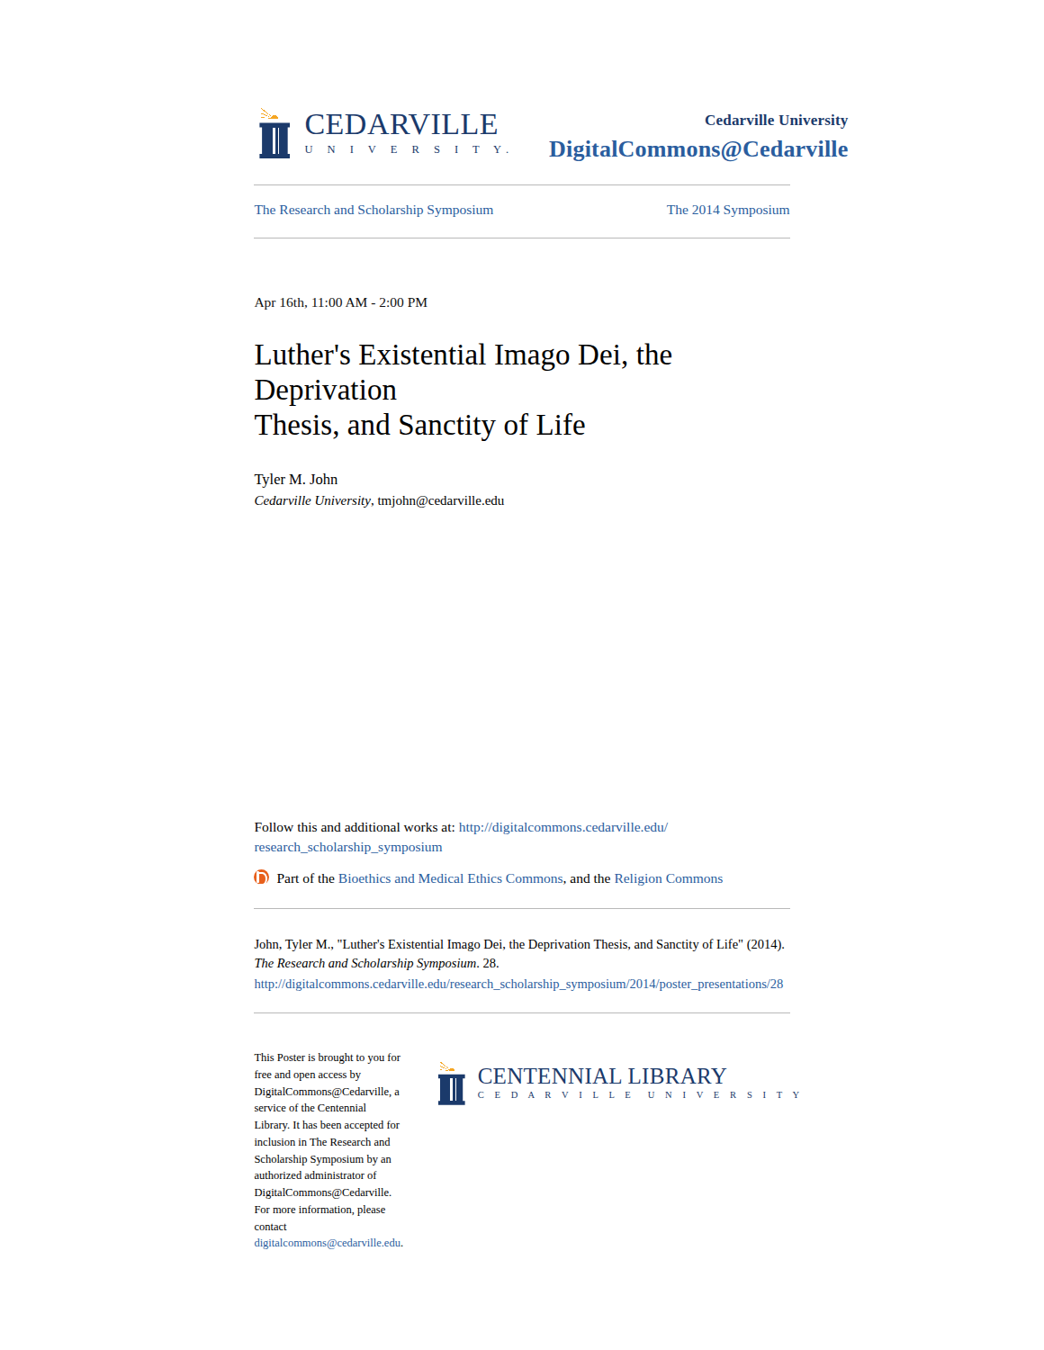CEDARVILLE
U N I V E R S I T Y.
Cedarville University
DigitalCommons@Cedarville
The Research and Scholarship Symposium
The 2014 Symposium
Apr 16th, 11:00 AM - 2:00 PM
Luther's Existential Imago Dei, the Deprivation
Thesis, and Sanctity of Life
Tyler M. John
Cedarville University, tmjohn@cedarville.edu
Follow this and additional works at: http://digitalcommons.cedarville.edu/
research_scholarship_symposium
Part of the Bioethics and Medical Ethics Commons, and the Religion Commons
John, Tyler M., "Luther's Existential Imago Dei, the Deprivation Thesis, and Sanctity of Life" (2014). The Research and Scholarship Symposium. 28. http://digitalcommons.cedarville.edu/research_scholarship_symposium/2014/poster_presentations/28
This Poster is brought to you for free and open access by DigitalCommons@Cedarville, a service of the Centennial Library. It has been accepted for inclusion in The Research and Scholarship Symposium by an authorized administrator of DigitalCommons@Cedarville. For more information, please contact digitalcommons@cedarville.edu.
CENTENNIAL LIBRARY
C E D A R V I L L E U N I V E R S I T Y